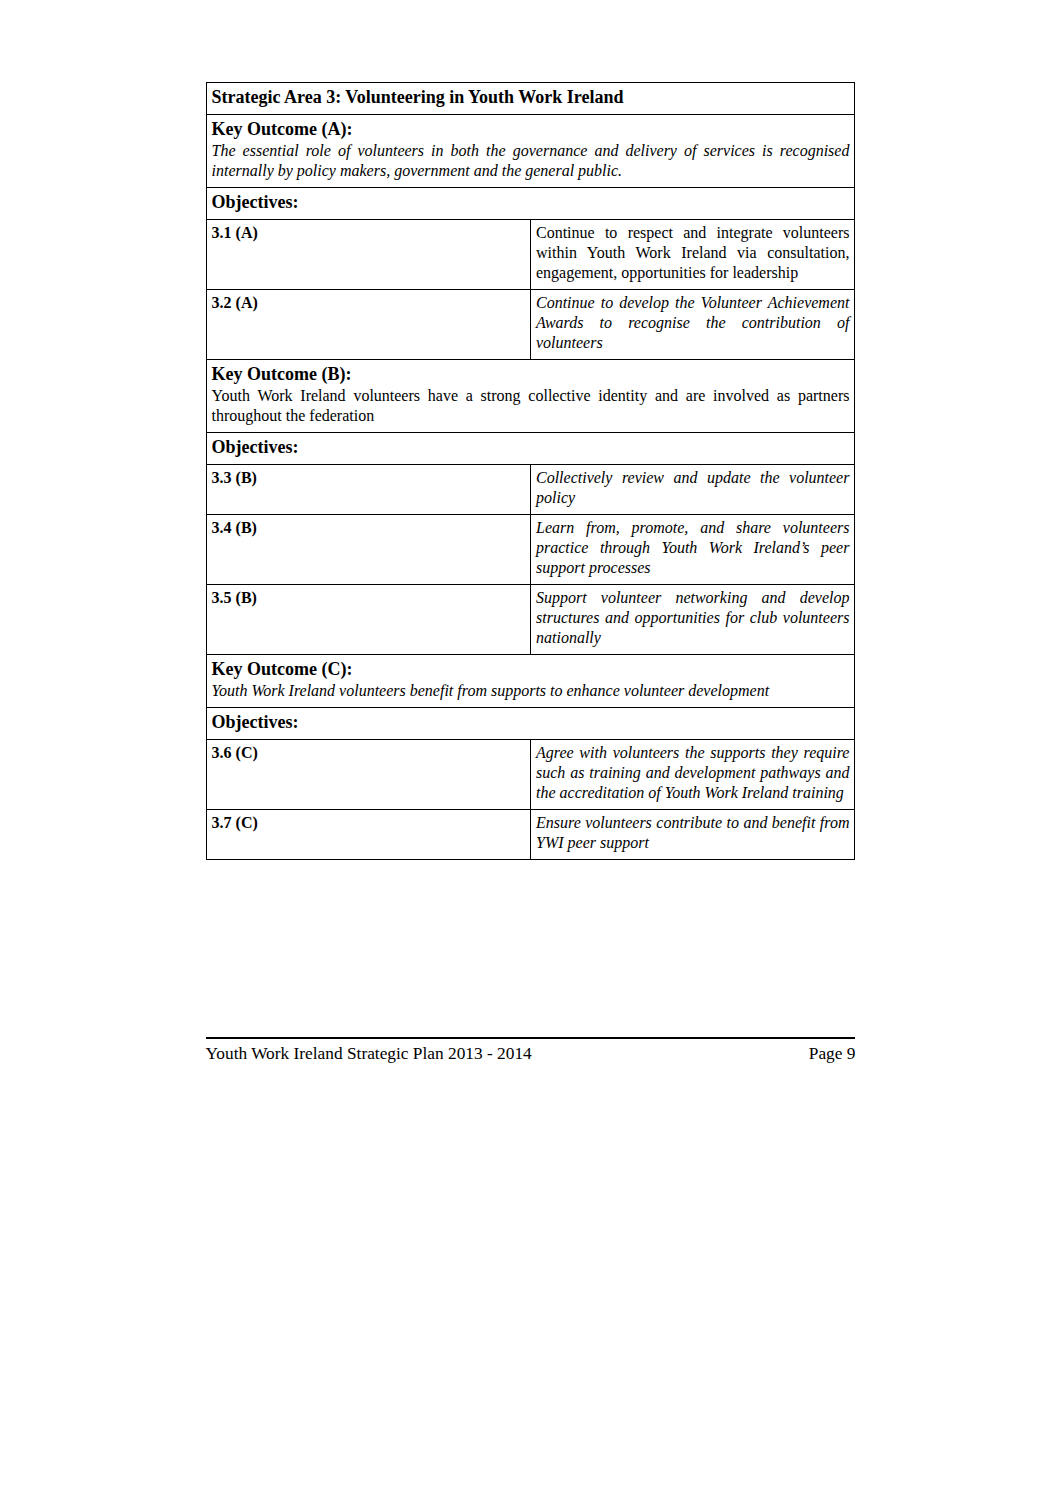| Strategic Area 3: Volunteering in Youth Work Ireland |
| Key Outcome (A): The essential role of volunteers in both the governance and delivery of services is recognised internally by policy makers, government and the general public. |
| Objectives: |
| 3.1 (A) | Continue to respect and integrate volunteers within Youth Work Ireland via consultation, engagement, opportunities for leadership |
| 3.2 (A) | Continue to develop the Volunteer Achievement Awards to recognise the contribution of volunteers |
| Key Outcome (B): Youth Work Ireland volunteers have a strong collective identity and are involved as partners throughout the federation |
| Objectives: |
| 3.3 (B) | Collectively review and update the volunteer policy |
| 3.4 (B) | Learn from, promote, and share volunteers practice through Youth Work Ireland’s peer support processes |
| 3.5 (B) | Support volunteer networking and develop structures and opportunities for club volunteers nationally |
| Key Outcome (C): Youth Work Ireland volunteers benefit from supports to enhance volunteer development |
| Objectives: |
| 3.6 (C) | Agree with volunteers the supports they require such as training and development pathways and the accreditation of Youth Work Ireland training |
| 3.7 (C) | Ensure volunteers contribute to and benefit from YWI peer support |
Youth Work Ireland Strategic Plan 2013 - 2014 Page 9